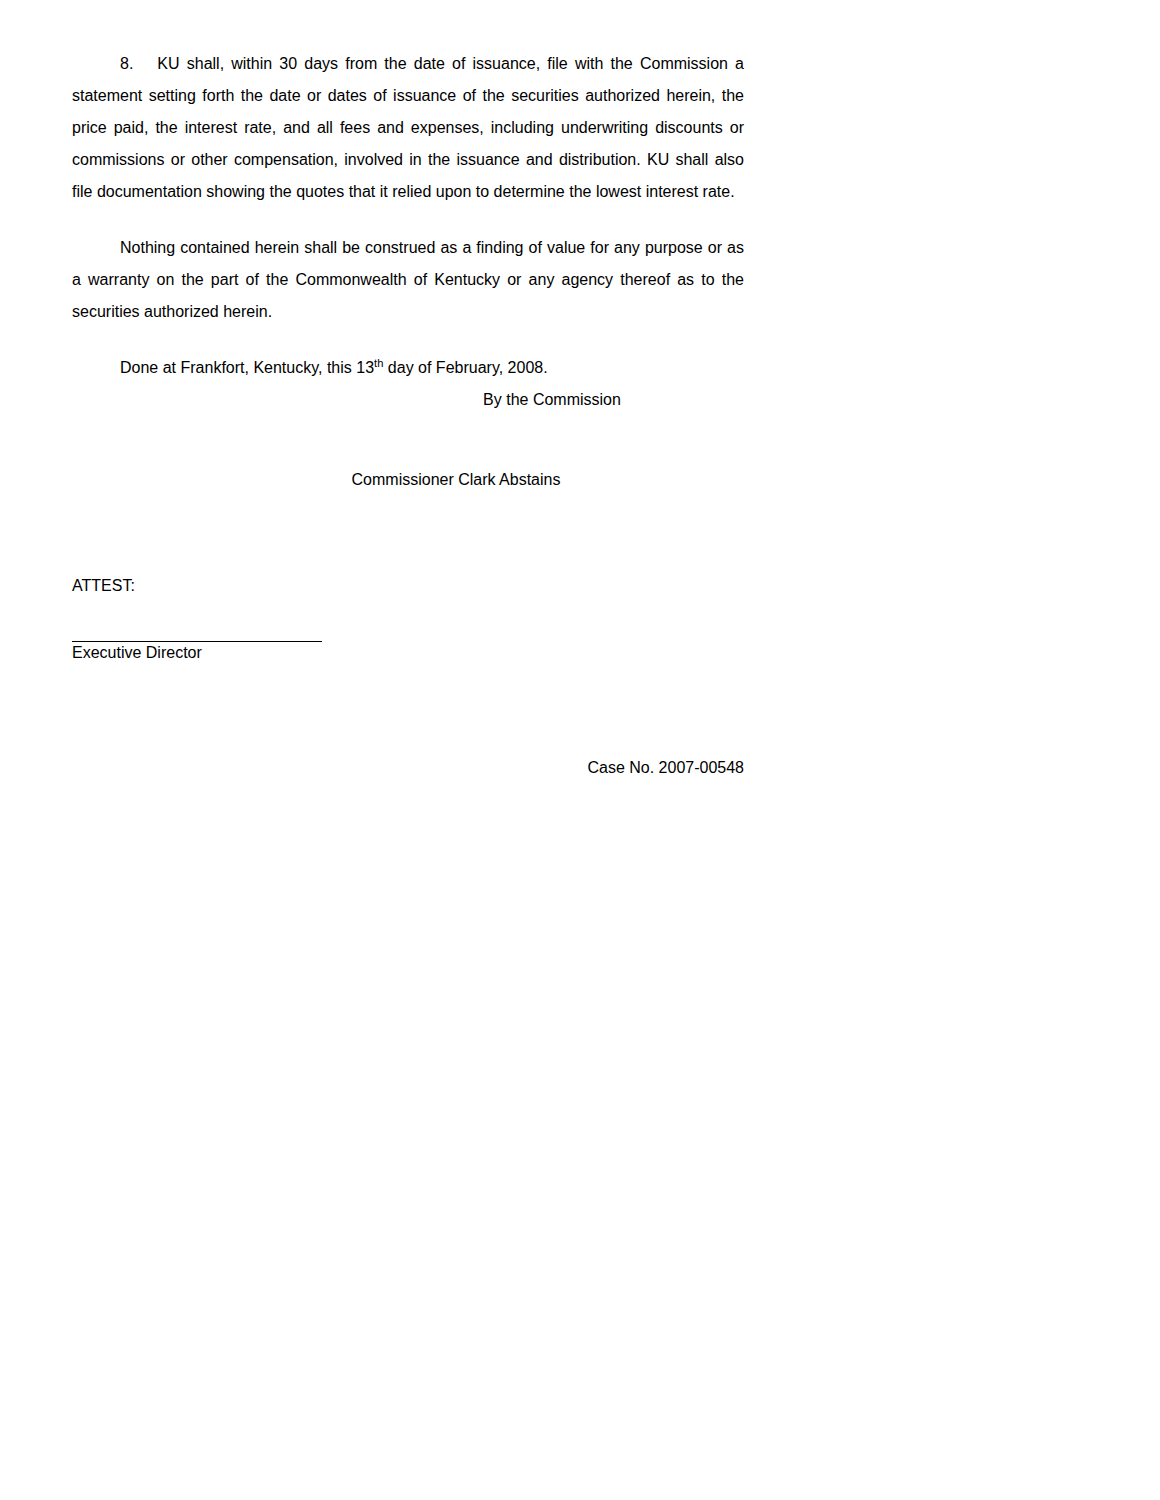8. KU shall, within 30 days from the date of issuance, file with the Commission a statement setting forth the date or dates of issuance of the securities authorized herein, the price paid, the interest rate, and all fees and expenses, including underwriting discounts or commissions or other compensation, involved in the issuance and distribution. KU shall also file documentation showing the quotes that it relied upon to determine the lowest interest rate.
Nothing contained herein shall be construed as a finding of value for any purpose or as a warranty on the part of the Commonwealth of Kentucky or any agency thereof as to the securities authorized herein.
Done at Frankfort, Kentucky, this 13th day of February, 2008.
By the Commission
Commissioner Clark Abstains
ATTEST:
​
Executive Director
Case No. 2007-00548